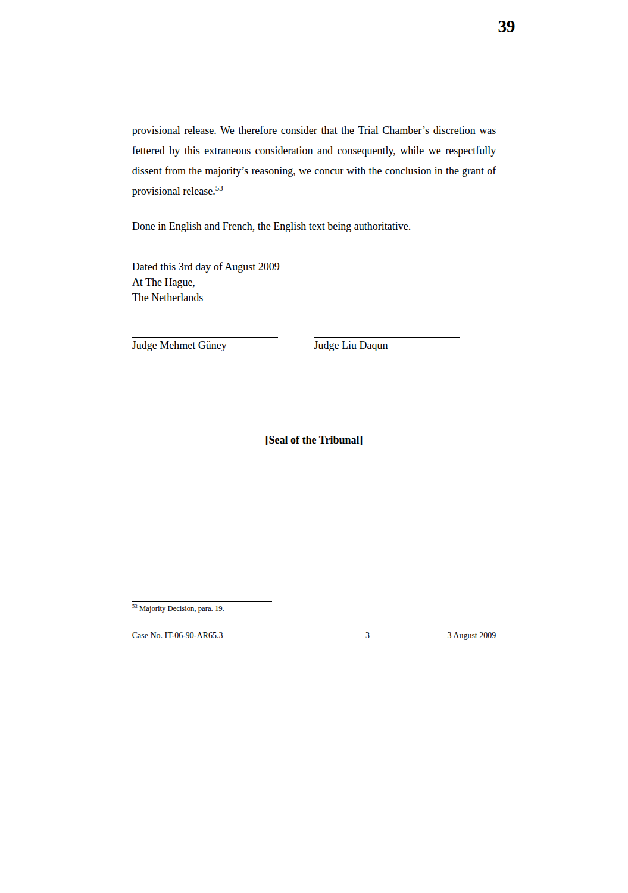39
provisional release. We therefore consider that the Trial Chamber’s discretion was fettered by this extraneous consideration and consequently, while we respectfully dissent from the majority’s reasoning, we concur with the conclusion in the grant of provisional release.53
Done in English and French, the English text being authoritative.
Dated this 3rd day of August 2009
At The Hague,
The Netherlands
| Judge Mehmet Güney | Judge Liu Daqun |
[Seal of the Tribunal]
53 Majority Decision, para. 19.
| Case No. IT-06-90-AR65.3 | 3 | 3 August 2009 |